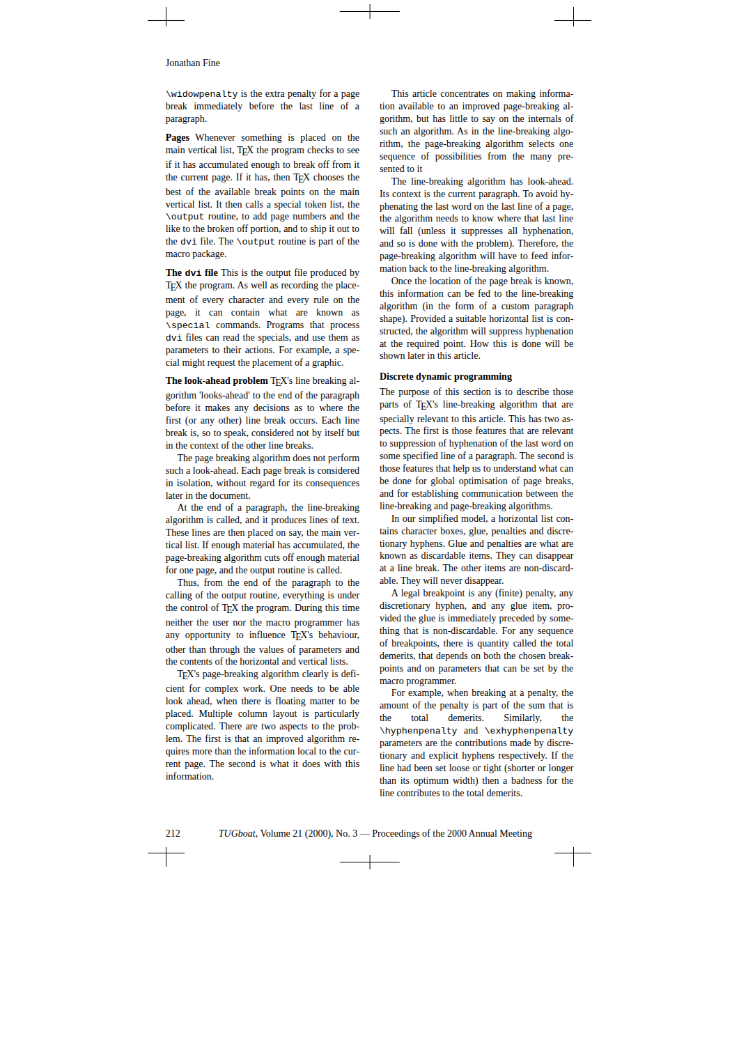Jonathan Fine
\widowpenalty is the extra penalty for a page break immediately before the last line of a paragraph.
Pages Whenever something is placed on the main vertical list, TEX the program checks to see if it has accumulated enough to break off from it the current page. If it has, then TEX chooses the best of the available break points on the main vertical list. It then calls a special token list, the \output routine, to add page numbers and the like to the broken off portion, and to ship it out to the dvi file. The \output routine is part of the macro package.
The dvi file This is the output file produced by TEX the program. As well as recording the placement of every character and every rule on the page, it can contain what are known as \special commands. Programs that process dvi files can read the specials, and use them as parameters to their actions. For example, a special might request the placement of a graphic.
The look-ahead problem TEX's line breaking algorithm 'looks-ahead' to the end of the paragraph before it makes any decisions as to where the first (or any other) line break occurs. Each line break is, so to speak, considered not by itself but in the context of the other line breaks.
The page breaking algorithm does not perform such a look-ahead. Each page break is considered in isolation, without regard for its consequences later in the document.
At the end of a paragraph, the line-breaking algorithm is called, and it produces lines of text. These lines are then placed on say, the main vertical list. If enough material has accumulated, the page-breaking algorithm cuts off enough material for one page, and the output routine is called.
Thus, from the end of the paragraph to the calling of the output routine, everything is under the control of TEX the program. During this time neither the user nor the macro programmer has any opportunity to influence TEX's behaviour, other than through the values of parameters and the contents of the horizontal and vertical lists.
TEX's page-breaking algorithm clearly is deficient for complex work. One needs to be able look ahead, when there is floating matter to be placed. Multiple column layout is particularly complicated. There are two aspects to the problem. The first is that an improved algorithm requires more than the information local to the current page. The second is what it does with this information.
This article concentrates on making information available to an improved page-breaking algorithm, but has little to say on the internals of such an algorithm. As in the line-breaking algorithm, the page-breaking algorithm selects one sequence of possibilities from the many presented to it
The line-breaking algorithm has look-ahead. Its context is the current paragraph. To avoid hyphenating the last word on the last line of a page, the algorithm needs to know where that last line will fall (unless it suppresses all hyphenation, and so is done with the problem). Therefore, the page-breaking algorithm will have to feed information back to the line-breaking algorithm.
Once the location of the page break is known, this information can be fed to the line-breaking algorithm (in the form of a custom paragraph shape). Provided a suitable horizontal list is constructed, the algorithm will suppress hyphenation at the required point. How this is done will be shown later in this article.
Discrete dynamic programming
The purpose of this section is to describe those parts of TEX's line-breaking algorithm that are specially relevant to this article. This has two aspects. The first is those features that are relevant to suppression of hyphenation of the last word on some specified line of a paragraph. The second is those features that help us to understand what can be done for global optimisation of page breaks, and for establishing communication between the line-breaking and page-breaking algorithms.
In our simplified model, a horizontal list contains character boxes, glue, penalties and discretionary hyphens. Glue and penalties are what are known as discardable items. They can disappear at a line break. The other items are non-discardable. They will never disappear.
A legal breakpoint is any (finite) penalty, any discretionary hyphen, and any glue item, provided the glue is immediately preceded by something that is non-discardable. For any sequence of breakpoints, there is quantity called the total demerits, that depends on both the chosen breakpoints and on parameters that can be set by the macro programmer.
For example, when breaking at a penalty, the amount of the penalty is part of the sum that is the total demerits. Similarly, the \hyphenpenalty and \exhyphenpenalty parameters are the contributions made by discretionary and explicit hyphens respectively. If the line had been set loose or tight (shorter or longer than its optimum width) then a badness for the line contributes to the total demerits.
212
TUGboat, Volume 21 (2000), No. 3 — Proceedings of the 2000 Annual Meeting